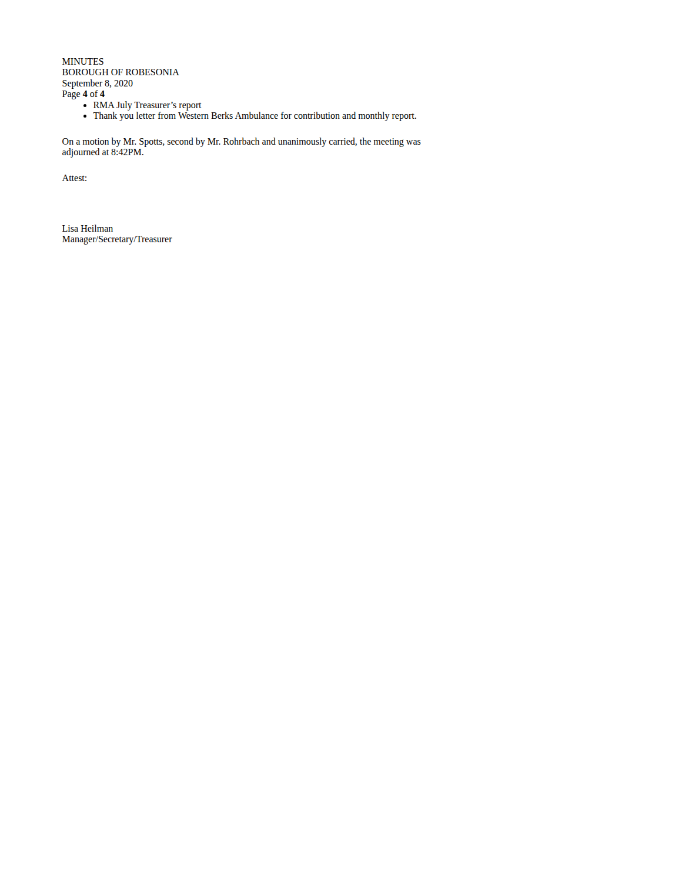MINUTES
BOROUGH OF ROBESONIA
September 8, 2020
Page 4 of 4
RMA July Treasurer’s report
Thank you letter from Western Berks Ambulance for contribution and monthly report.
On a motion by Mr. Spotts, second by Mr. Rohrbach and unanimously carried, the meeting was adjourned at 8:42PM.
Attest:
Lisa Heilman
Manager/Secretary/Treasurer